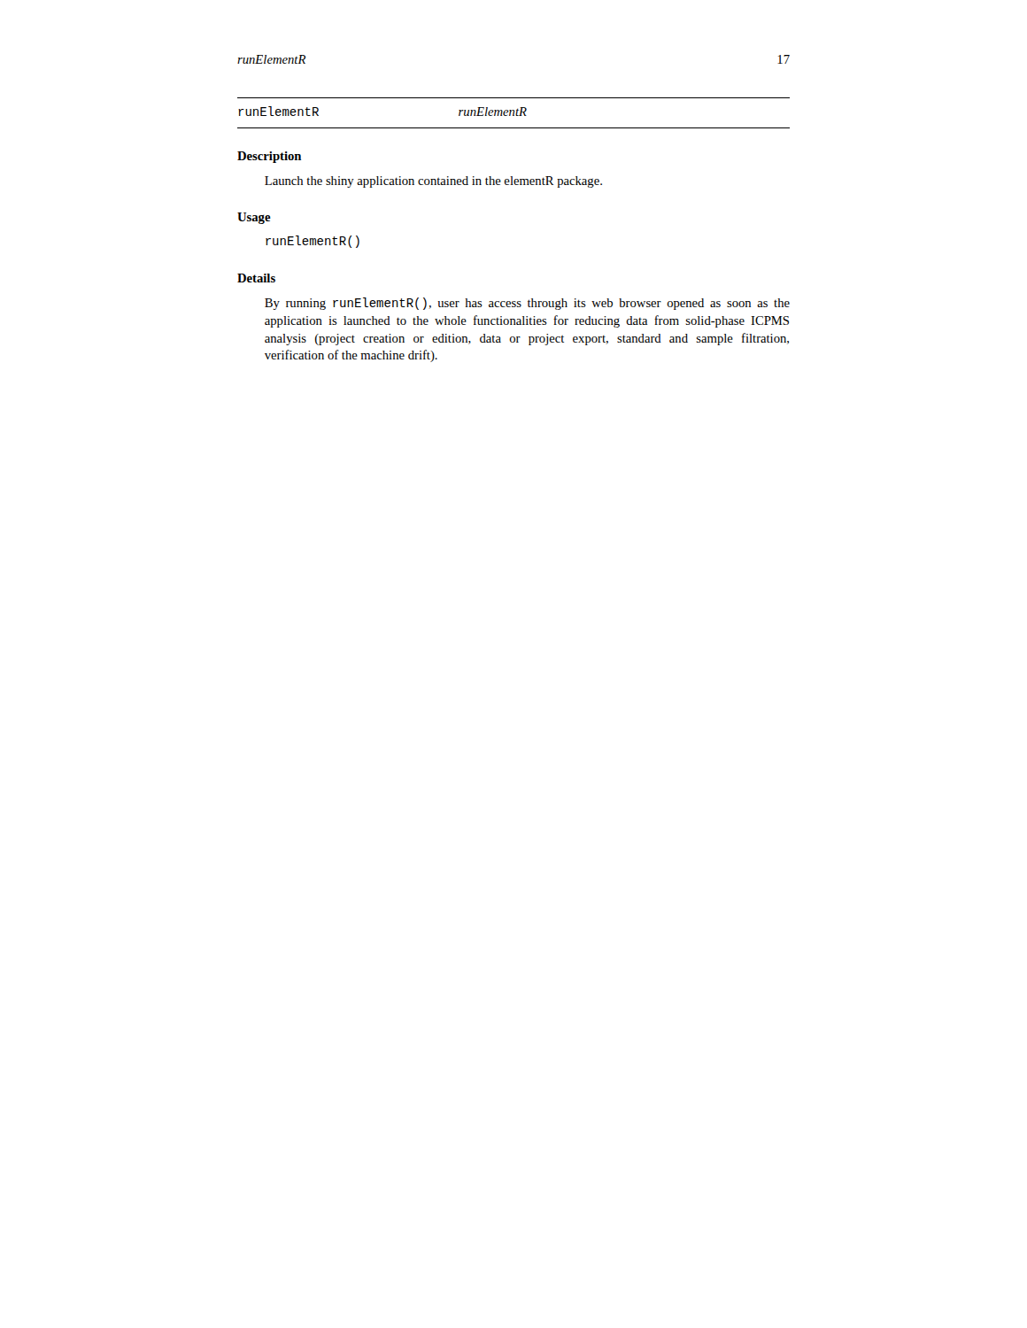runElementR 17
runElementR runElementR
Description
Launch the shiny application contained in the elementR package.
Usage
runElementR()
Details
By running runElementR(), user has access through its web browser opened as soon as the application is launched to the whole functionalities for reducing data from solid-phase ICPMS analysis (project creation or edition, data or project export, standard and sample filtration, verification of the machine drift).